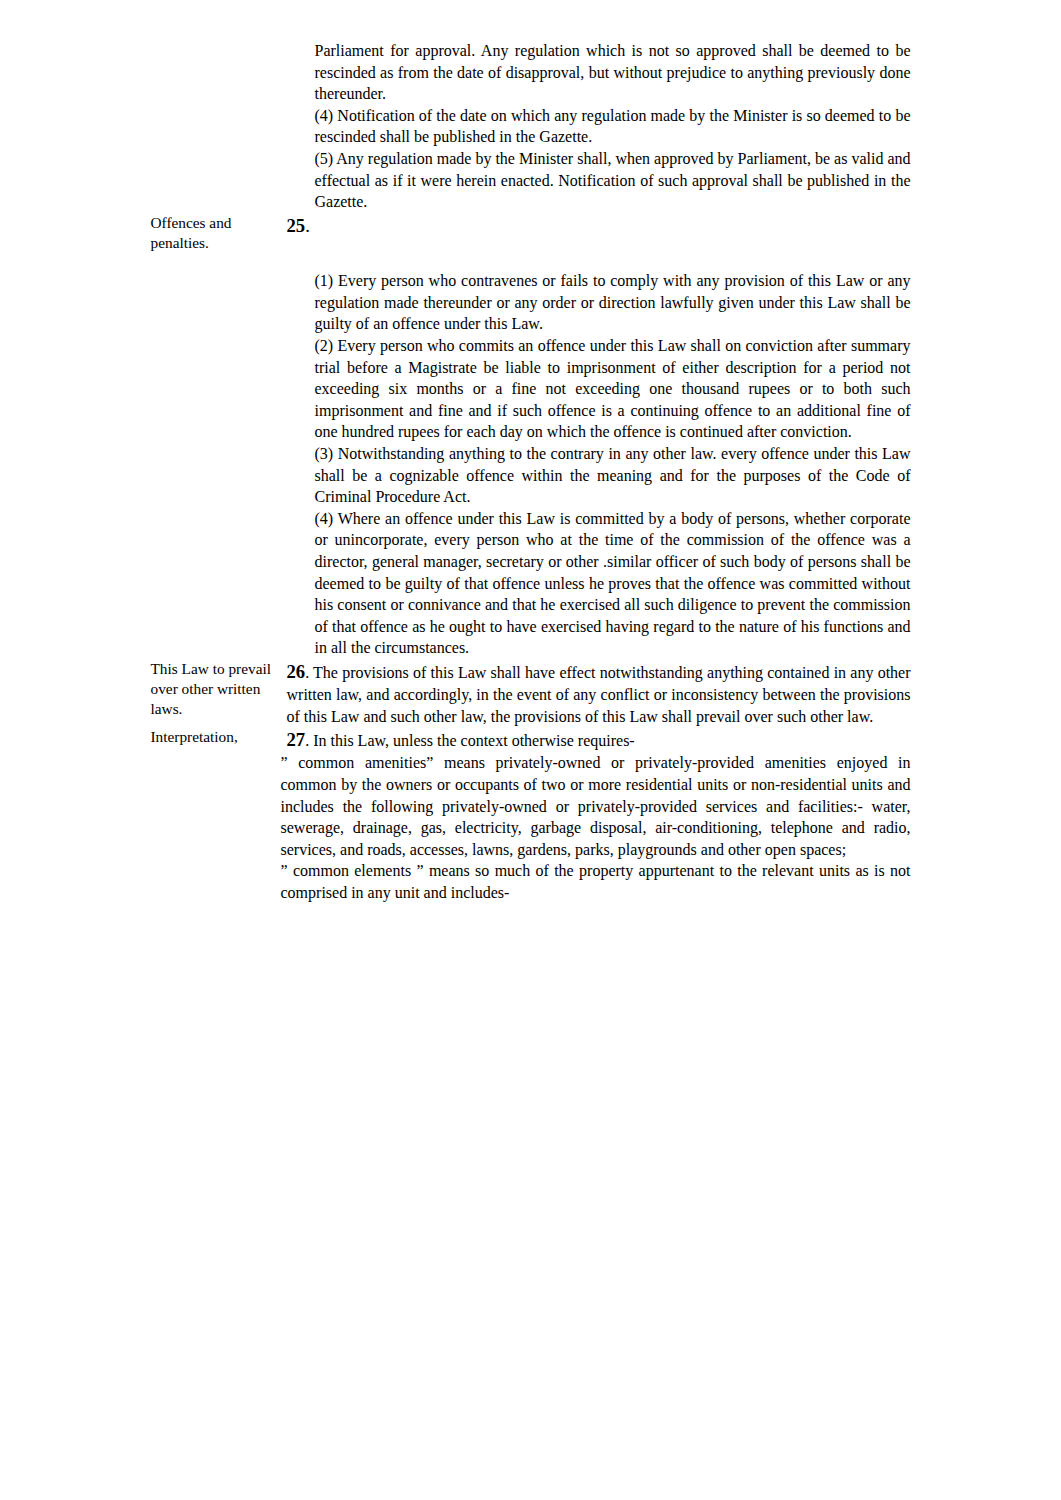Parliament for approval. Any regulation which is not so approved shall be deemed to be rescinded as from the date of disapproval, but without prejudice to anything previously done thereunder.
(4) Notification of the date on which any regulation made by the Minister is so deemed to be rescinded shall be published in the Gazette.
(5) Any regulation made by the Minister shall, when approved by Parliament, be as valid and effectual as if it were herein enacted. Notification of such approval shall be published in the Gazette.
Offences and penalties.
25.
(1) Every person who contravenes or fails to comply with any provision of this Law or any regulation made thereunder or any order or direction lawfully given under this Law shall be guilty of an offence under this Law.
(2) Every person who commits an offence under this Law shall on conviction after summary trial before a Magistrate be liable to imprisonment of either description for a period not exceeding six months or a fine not exceeding one thousand rupees or to both such imprisonment and fine and if such offence is a continuing offence to an additional fine of one hundred rupees for each day on which the offence is continued after conviction.
(3) Notwithstanding anything to the contrary in any other law. every offence under this Law shall be a cognizable offence within the meaning and for the purposes of the Code of Criminal Procedure Act.
(4) Where an offence under this Law is committed by a body of persons, whether corporate or unincorporate, every person who at the time of the commission of the offence was a director, general manager, secretary or other .similar officer of such body of persons shall be deemed to be guilty of that offence unless he proves that the offence was committed without his consent or connivance and that he exercised all such diligence to prevent the commission of that offence as he ought to have exercised having regard to the nature of his functions and in all the circumstances.
This Law to prevail over other written laws.
26. The provisions of this Law shall have effect notwithstanding anything contained in any other written law, and accordingly, in the event of any conflict or inconsistency between the provisions of this Law and such other law, the provisions of this Law shall prevail over such other law.
Interpretation,
27. In this Law, unless the context otherwise requires-
” common amenities” means privately-owned or privately-provided amenities enjoyed in common by the owners or occupants of two or more residential units or non-residential units and includes the following privately-owned or privately-provided services and facilities:- water, sewerage, drainage, gas, electricity, garbage disposal, air-conditioning, telephone and radio, services, and roads, accesses, lawns, gardens, parks, playgrounds and other open spaces;
” common elements ” means so much of the property appurtenant to the relevant units as is not comprised in any unit and includes-